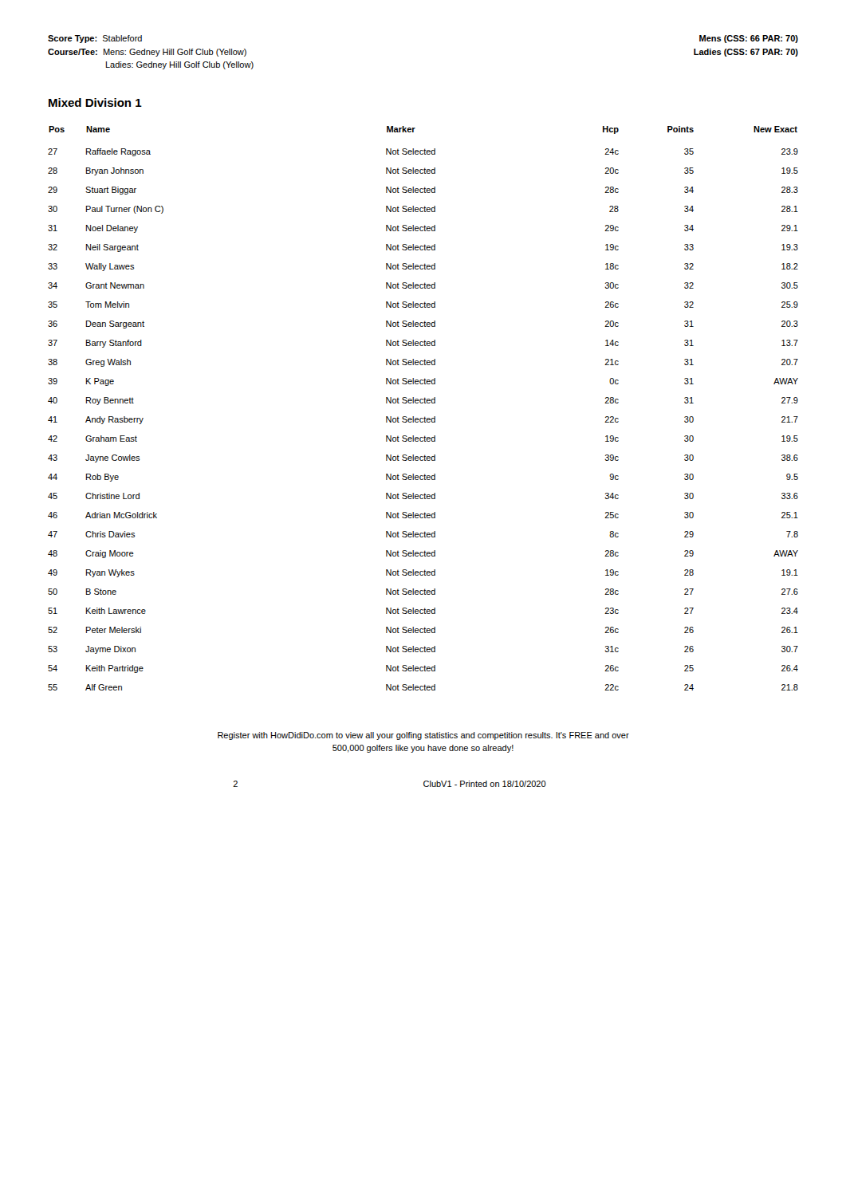Mens (CSS: 66 PAR: 70)
Ladies (CSS: 67 PAR: 70)
Score Type: Stableford
Course/Tee: Mens: Gedney Hill Golf Club (Yellow)
Ladies: Gedney Hill Golf Club (Yellow)
Mixed Division 1
| Pos | Name | Marker | Hcp | Points | New Exact |
| --- | --- | --- | --- | --- | --- |
| 27 | Raffaele Ragosa | Not Selected | 24c | 35 | 23.9 |
| 28 | Bryan Johnson | Not Selected | 20c | 35 | 19.5 |
| 29 | Stuart Biggar | Not Selected | 28c | 34 | 28.3 |
| 30 | Paul Turner (Non C) | Not Selected | 28 | 34 | 28.1 |
| 31 | Noel Delaney | Not Selected | 29c | 34 | 29.1 |
| 32 | Neil Sargeant | Not Selected | 19c | 33 | 19.3 |
| 33 | Wally Lawes | Not Selected | 18c | 32 | 18.2 |
| 34 | Grant Newman | Not Selected | 30c | 32 | 30.5 |
| 35 | Tom Melvin | Not Selected | 26c | 32 | 25.9 |
| 36 | Dean Sargeant | Not Selected | 20c | 31 | 20.3 |
| 37 | Barry Stanford | Not Selected | 14c | 31 | 13.7 |
| 38 | Greg Walsh | Not Selected | 21c | 31 | 20.7 |
| 39 | K Page | Not Selected | 0c | 31 | AWAY |
| 40 | Roy Bennett | Not Selected | 28c | 31 | 27.9 |
| 41 | Andy Rasberry | Not Selected | 22c | 30 | 21.7 |
| 42 | Graham East | Not Selected | 19c | 30 | 19.5 |
| 43 | Jayne Cowles | Not Selected | 39c | 30 | 38.6 |
| 44 | Rob Bye | Not Selected | 9c | 30 | 9.5 |
| 45 | Christine Lord | Not Selected | 34c | 30 | 33.6 |
| 46 | Adrian McGoldrick | Not Selected | 25c | 30 | 25.1 |
| 47 | Chris Davies | Not Selected | 8c | 29 | 7.8 |
| 48 | Craig Moore | Not Selected | 28c | 29 | AWAY |
| 49 | Ryan Wykes | Not Selected | 19c | 28 | 19.1 |
| 50 | B Stone | Not Selected | 28c | 27 | 27.6 |
| 51 | Keith Lawrence | Not Selected | 23c | 27 | 23.4 |
| 52 | Peter Melerski | Not Selected | 26c | 26 | 26.1 |
| 53 | Jayme Dixon | Not Selected | 31c | 26 | 30.7 |
| 54 | Keith Partridge | Not Selected | 26c | 25 | 26.4 |
| 55 | Alf Green | Not Selected | 22c | 24 | 21.8 |
Register with HowDidiDo.com to view all your golfing statistics and competition results. It's FREE and over
500,000 golfers like you have done so already!
2
ClubV1 - Printed on 18/10/2020